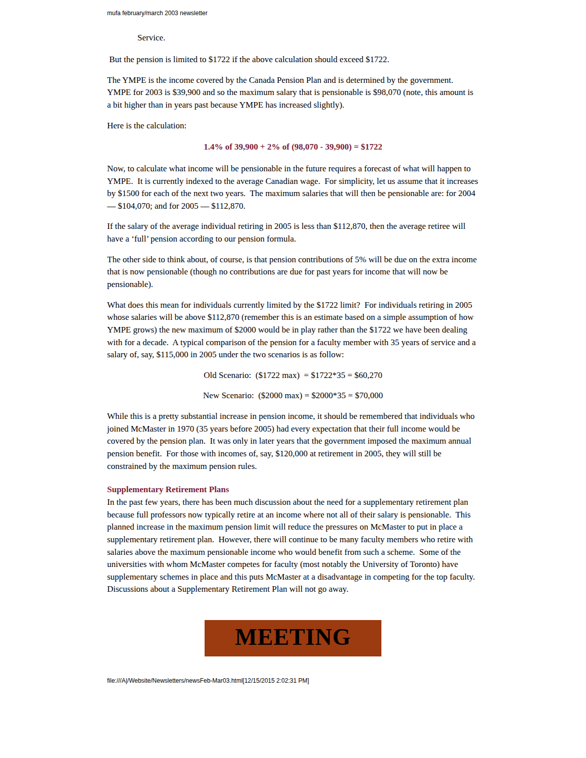mufa february/march 2003 newsletter
Service.
But the pension is limited to $1722 if the above calculation should exceed $1722.
The YMPE is the income covered by the Canada Pension Plan and is determined by the government. YMPE for 2003 is $39,900 and so the maximum salary that is pensionable is $98,070 (note, this amount is a bit higher than in years past because YMPE has increased slightly).
Here is the calculation:
1.4% of 39,900 + 2% of (98,070 - 39,900) = $1722
Now, to calculate what income will be pensionable in the future requires a forecast of what will happen to YMPE. It is currently indexed to the average Canadian wage. For simplicity, let us assume that it increases by $1500 for each of the next two years. The maximum salaries that will then be pensionable are: for 2004 — $104,070; and for 2005 — $112,870.
If the salary of the average individual retiring in 2005 is less than $112,870, then the average retiree will have a ‘full’ pension according to our pension formula.
The other side to think about, of course, is that pension contributions of 5% will be due on the extra income that is now pensionable (though no contributions are due for past years for income that will now be pensionable).
What does this mean for individuals currently limited by the $1722 limit? For individuals retiring in 2005 whose salaries will be above $112,870 (remember this is an estimate based on a simple assumption of how YMPE grows) the new maximum of $2000 would be in play rather than the $1722 we have been dealing with for a decade. A typical comparison of the pension for a faculty member with 35 years of service and a salary of, say, $115,000 in 2005 under the two scenarios is as follow:
Old Scenario: ($1722 max) = $1722*35 = $60,270
New Scenario: ($2000 max) = $2000*35 = $70,000
While this is a pretty substantial increase in pension income, it should be remembered that individuals who joined McMaster in 1970 (35 years before 2005) had every expectation that their full income would be covered by the pension plan. It was only in later years that the government imposed the maximum annual pension benefit. For those with incomes of, say, $120,000 at retirement in 2005, they will still be constrained by the maximum pension rules.
Supplementary Retirement Plans
In the past few years, there has been much discussion about the need for a supplementary retirement plan because full professors now typically retire at an income where not all of their salary is pensionable. This planned increase in the maximum pension limit will reduce the pressures on McMaster to put in place a supplementary retirement plan. However, there will continue to be many faculty members who retire with salaries above the maximum pensionable income who would benefit from such a scheme. Some of the universities with whom McMaster competes for faculty (most notably the University of Toronto) have supplementary schemes in place and this puts McMaster at a disadvantage in competing for the top faculty. Discussions about a Supplementary Retirement Plan will not go away.
MEETING
file:///A|/Website/Newsletters/newsFeb-Mar03.html[12/15/2015 2:02:31 PM]